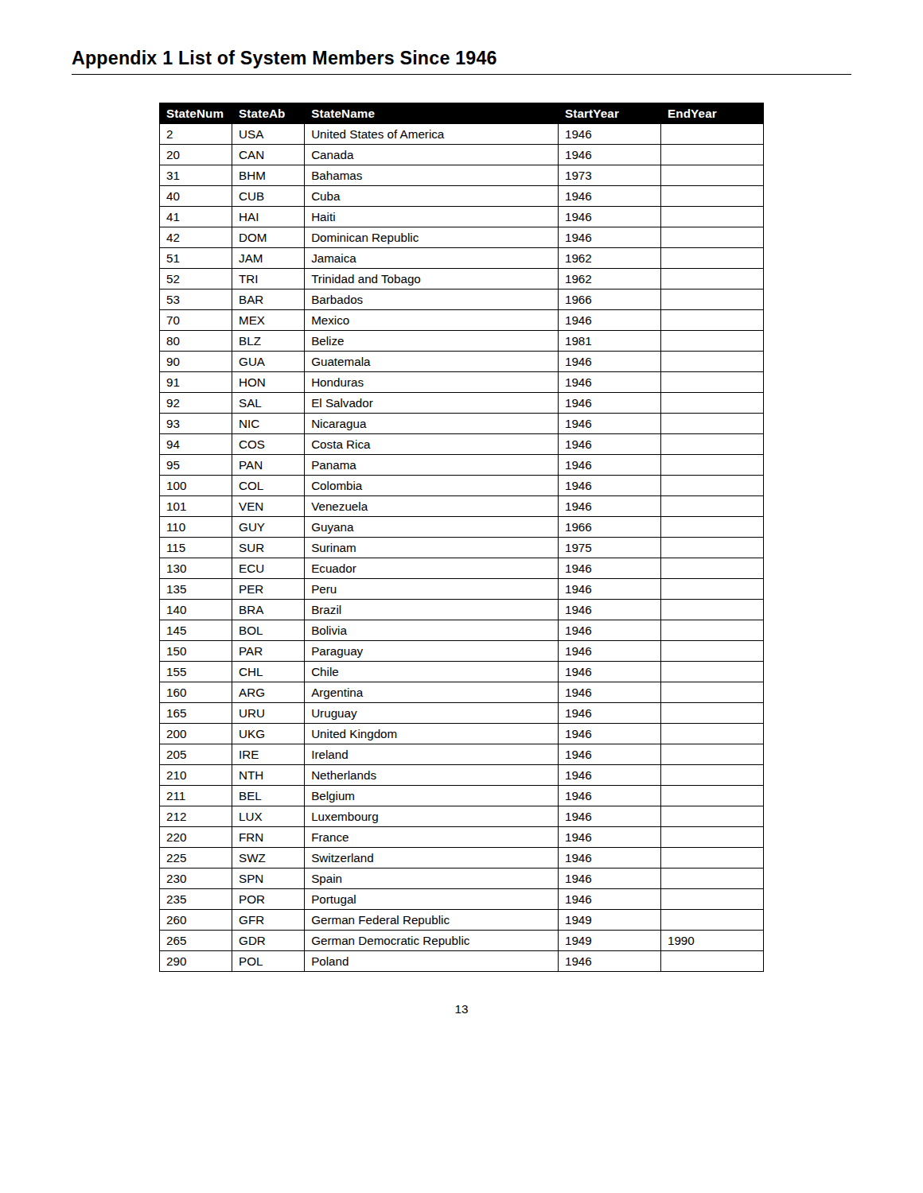Appendix 1 List of System Members Since 1946
| StateNum | StateAb | StateName | StartYear | EndYear |
| --- | --- | --- | --- | --- |
| 2 | USA | United States of America | 1946 | |
| 20 | CAN | Canada | 1946 | |
| 31 | BHM | Bahamas | 1973 | |
| 40 | CUB | Cuba | 1946 | |
| 41 | HAI | Haiti | 1946 | |
| 42 | DOM | Dominican Republic | 1946 | |
| 51 | JAM | Jamaica | 1962 | |
| 52 | TRI | Trinidad and Tobago | 1962 | |
| 53 | BAR | Barbados | 1966 | |
| 70 | MEX | Mexico | 1946 | |
| 80 | BLZ | Belize | 1981 | |
| 90 | GUA | Guatemala | 1946 | |
| 91 | HON | Honduras | 1946 | |
| 92 | SAL | El Salvador | 1946 | |
| 93 | NIC | Nicaragua | 1946 | |
| 94 | COS | Costa Rica | 1946 | |
| 95 | PAN | Panama | 1946 | |
| 100 | COL | Colombia | 1946 | |
| 101 | VEN | Venezuela | 1946 | |
| 110 | GUY | Guyana | 1966 | |
| 115 | SUR | Surinam | 1975 | |
| 130 | ECU | Ecuador | 1946 | |
| 135 | PER | Peru | 1946 | |
| 140 | BRA | Brazil | 1946 | |
| 145 | BOL | Bolivia | 1946 | |
| 150 | PAR | Paraguay | 1946 | |
| 155 | CHL | Chile | 1946 | |
| 160 | ARG | Argentina | 1946 | |
| 165 | URU | Uruguay | 1946 | |
| 200 | UKG | United Kingdom | 1946 | |
| 205 | IRE | Ireland | 1946 | |
| 210 | NTH | Netherlands | 1946 | |
| 211 | BEL | Belgium | 1946 | |
| 212 | LUX | Luxembourg | 1946 | |
| 220 | FRN | France | 1946 | |
| 225 | SWZ | Switzerland | 1946 | |
| 230 | SPN | Spain | 1946 | |
| 235 | POR | Portugal | 1946 | |
| 260 | GFR | German Federal Republic | 1949 | |
| 265 | GDR | German Democratic Republic | 1949 | 1990 |
| 290 | POL | Poland | 1946 | |
13